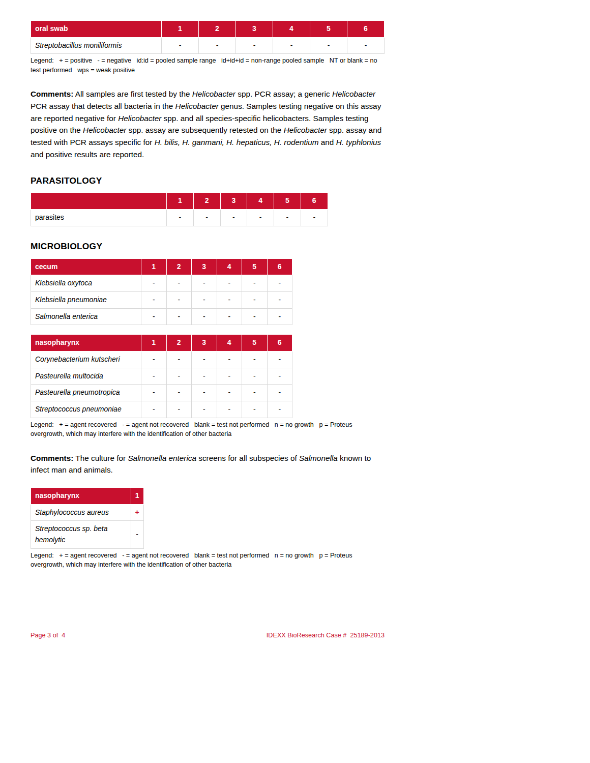| oral swab | 1 | 2 | 3 | 4 | 5 | 6 |
| --- | --- | --- | --- | --- | --- | --- |
| Streptobacillus moniliformis | - | - | - | - | - | - |
Legend: + = positive - = negative id:id = pooled sample range id+id+id = non-range pooled sample NT or blank = no test performed wps = weak positive
Comments: All samples are first tested by the Helicobacter spp. PCR assay; a generic Helicobacter PCR assay that detects all bacteria in the Helicobacter genus. Samples testing negative on this assay are reported negative for Helicobacter spp. and all species-specific helicobacters. Samples testing positive on the Helicobacter spp. assay are subsequently retested on the Helicobacter spp. assay and tested with PCR assays specific for H. bilis, H. ganmani, H. hepaticus, H. rodentium and H. typhlonius and positive results are reported.
PARASITOLOGY
| | 1 | 2 | 3 | 4 | 5 | 6 |
| --- | --- | --- | --- | --- | --- | --- |
| parasites | - | - | - | - | - | - |
MICROBIOLOGY
| cecum | 1 | 2 | 3 | 4 | 5 | 6 |
| --- | --- | --- | --- | --- | --- | --- |
| Klebsiella oxytoca | - | - | - | - | - | - |
| Klebsiella pneumoniae | - | - | - | - | - | - |
| Salmonella enterica | - | - | - | - | - | - |
| nasopharynx | 1 | 2 | 3 | 4 | 5 | 6 |
| --- | --- | --- | --- | --- | --- | --- |
| Corynebacterium kutscheri | - | - | - | - | - | - |
| Pasteurella multocida | - | - | - | - | - | - |
| Pasteurella pneumotropica | - | - | - | - | - | - |
| Streptococcus pneumoniae | - | - | - | - | - | - |
Legend: + = agent recovered - = agent not recovered blank = test not performed n = no growth p = Proteus overgrowth, which may interfere with the identification of other bacteria
Comments: The culture for Salmonella enterica screens for all subspecies of Salmonella known to infect man and animals.
| nasopharynx | 1 |
| --- | --- |
| Staphylococcus aureus | + |
| Streptococcus sp. beta hemolytic | - |
Legend: + = agent recovered - = agent not recovered blank = test not performed n = no growth p = Proteus overgrowth, which may interfere with the identification of other bacteria
Page 3 of 4
IDEXX BioResearch Case # 25189-2013